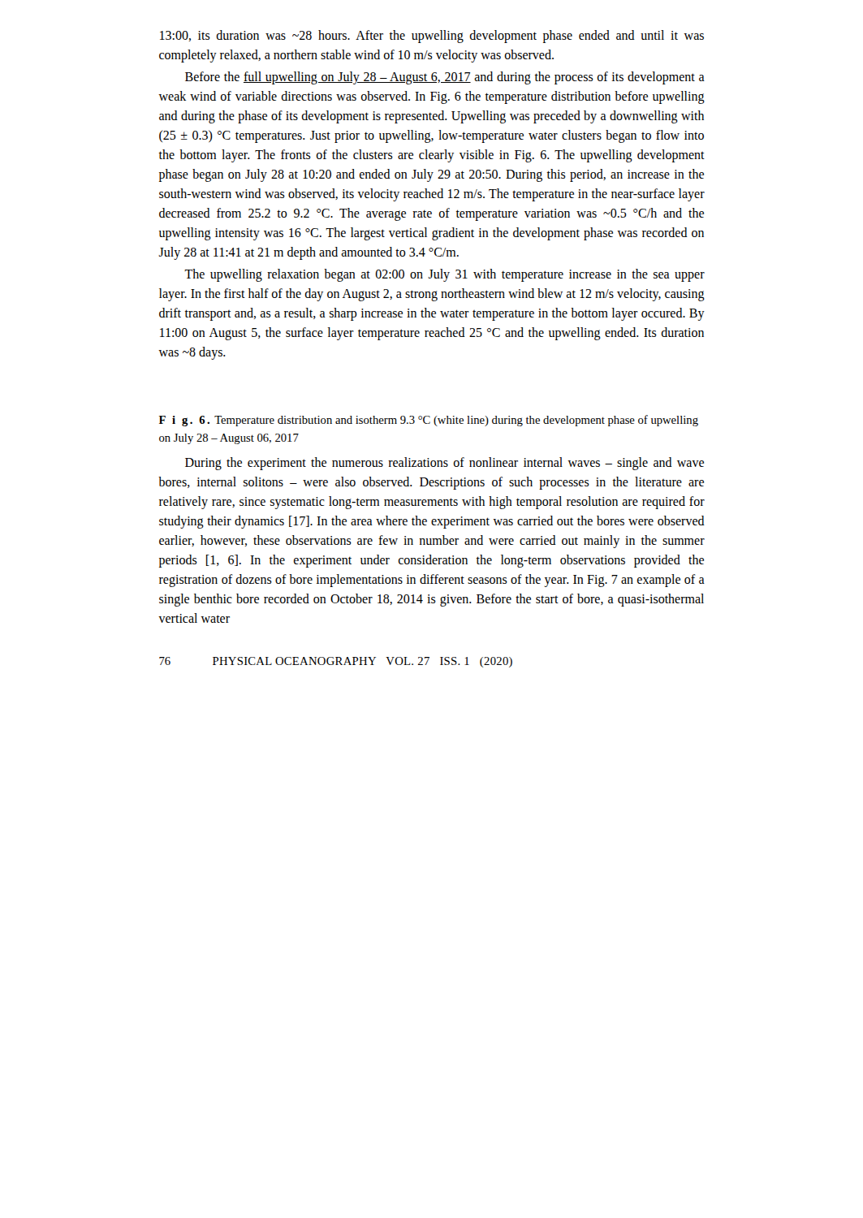13:00, its duration was ~28 hours. After the upwelling development phase ended and until it was completely relaxed, a northern stable wind of 10 m/s velocity was observed.
Before the full upwelling on July 28 – August 6, 2017 and during the process of its development a weak wind of variable directions was observed. In Fig. 6 the temperature distribution before upwelling and during the phase of its development is represented. Upwelling was preceded by a downwelling with (25 ± 0.3) °C temperatures. Just prior to upwelling, low-temperature water clusters began to flow into the bottom layer. The fronts of the clusters are clearly visible in Fig. 6. The upwelling development phase began on July 28 at 10:20 and ended on July 29 at 20:50. During this period, an increase in the south-western wind was observed, its velocity reached 12 m/s. The temperature in the near-surface layer decreased from 25.2 to 9.2 °C. The average rate of temperature variation was ~0.5 °C/h and the upwelling intensity was 16 °C. The largest vertical gradient in the development phase was recorded on July 28 at 11:41 at 21 m depth and amounted to 3.4 °C/m.
The upwelling relaxation began at 02:00 on July 31 with temperature increase in the sea upper layer. In the first half of the day on August 2, a strong northeastern wind blew at 12 m/s velocity, causing drift transport and, as a result, a sharp increase in the water temperature in the bottom layer occured. By 11:00 on August 5, the surface layer temperature reached 25 °C and the upwelling ended. Its duration was ~8 days.
F i g. 6. Temperature distribution and isotherm 9.3 °C (white line) during the development phase of upwelling on July 28 – August 06, 2017
During the experiment the numerous realizations of nonlinear internal waves – single and wave bores, internal solitons – were also observed. Descriptions of such processes in the literature are relatively rare, since systematic long-term measurements with high temporal resolution are required for studying their dynamics [17]. In the area where the experiment was carried out the bores were observed earlier, however, these observations are few in number and were carried out mainly in the summer periods [1, 6]. In the experiment under consideration the long-term observations provided the registration of dozens of bore implementations in different seasons of the year. In Fig. 7 an example of a single benthic bore recorded on October 18, 2014 is given. Before the start of bore, a quasi-isothermal vertical water
76 PHYSICAL OCEANOGRAPHY VOL. 27 ISS. 1 (2020)